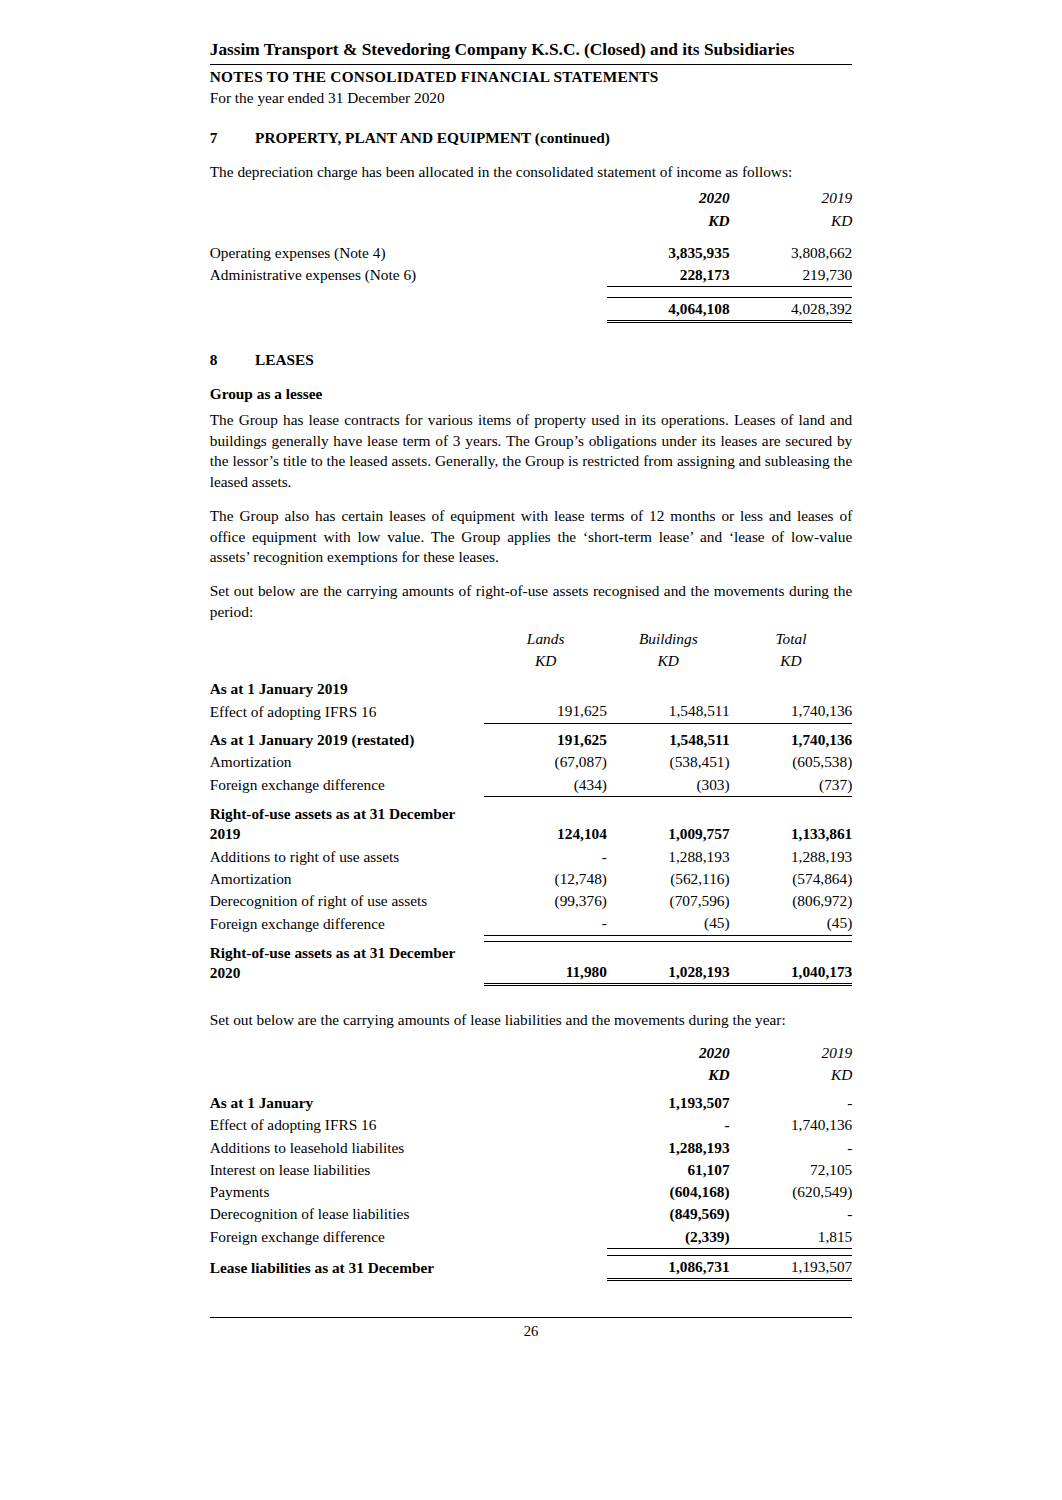Jassim Transport & Stevedoring Company K.S.C. (Closed) and its Subsidiaries
NOTES TO THE CONSOLIDATED FINANCIAL STATEMENTS
For the year ended 31 December 2020
7 PROPERTY, PLANT AND EQUIPMENT (continued)
The depreciation charge has been allocated in the consolidated statement of income as follows:
| | 2020 | 2019 |
| | KD | KD |
| Operating expenses (Note 4) | 3,835,935 | 3,808,662 |
| Administrative expenses (Note 6) | 228,173 | 219,730 |
| | 4,064,108 | 4,028,392 |
8 LEASES
Group as a lessee
The Group has lease contracts for various items of property used in its operations. Leases of land and buildings generally have lease term of 3 years. The Group’s obligations under its leases are secured by the lessor’s title to the leased assets. Generally, the Group is restricted from assigning and subleasing the leased assets.
The Group also has certain leases of equipment with lease terms of 12 months or less and leases of office equipment with low value. The Group applies the ‘short-term lease’ and ‘lease of low-value assets’ recognition exemptions for these leases.
Set out below are the carrying amounts of right-of-use assets recognised and the movements during the period:
| | Lands | Buildings | Total |
| | KD | KD | KD |
| As at 1 January 2019 | | | |
| Effect of adopting IFRS 16 | 191,625 | 1,548,511 | 1,740,136 |
| As at 1 January 2019 (restated) | 191,625 | 1,548,511 | 1,740,136 |
| Amortization | (67,087) | (538,451) | (605,538) |
| Foreign exchange difference | (434) | (303) | (737) |
| Right-of-use assets as at 31 December 2019 | 124,104 | 1,009,757 | 1,133,861 |
| Additions to right of use assets | - | 1,288,193 | 1,288,193 |
| Amortization | (12,748) | (562,116) | (574,864) |
| Derecognition of right of use assets | (99,376) | (707,596) | (806,972) |
| Foreign exchange difference | - | (45) | (45) |
| Right-of-use assets as at 31 December 2020 | 11,980 | 1,028,193 | 1,040,173 |
Set out below are the carrying amounts of lease liabilities and the movements during the year:
| | 2020 | 2019 |
| | KD | KD |
| As at 1 January | 1,193,507 | - |
| Effect of adopting IFRS 16 | - | 1,740,136 |
| Additions to leasehold liabilites | 1,288,193 | - |
| Interest on lease liabilities | 61,107 | 72,105 |
| Payments | (604,168) | (620,549) |
| Derecognition of lease liabilities | (849,569) | - |
| Foreign exchange difference | (2,339) | 1,815 |
| Lease liabilities as at 31 December | 1,086,731 | 1,193,507 |
26